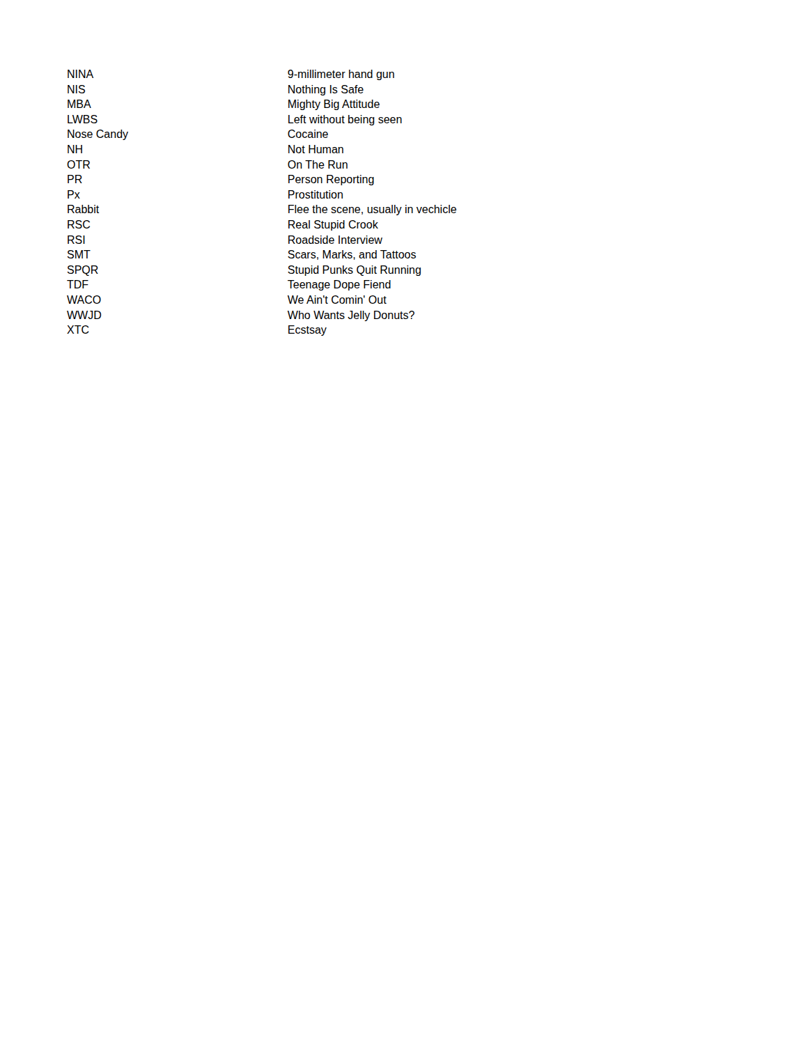| NINA | 9-millimeter hand gun |
| NIS | Nothing Is Safe |
| MBA | Mighty Big Attitude |
| LWBS | Left without being seen |
| Nose Candy | Cocaine |
| NH | Not Human |
| OTR | On The Run |
| PR | Person Reporting |
| Px | Prostitution |
| Rabbit | Flee the scene, usually in vechicle |
| RSC | Real Stupid Crook |
| RSI | Roadside Interview |
| SMT | Scars, Marks, and Tattoos |
| SPQR | Stupid Punks Quit Running |
| TDF | Teenage Dope Fiend |
| WACO | We Ain't Comin' Out |
| WWJD | Who Wants Jelly Donuts? |
| XTC | Ecstsay |